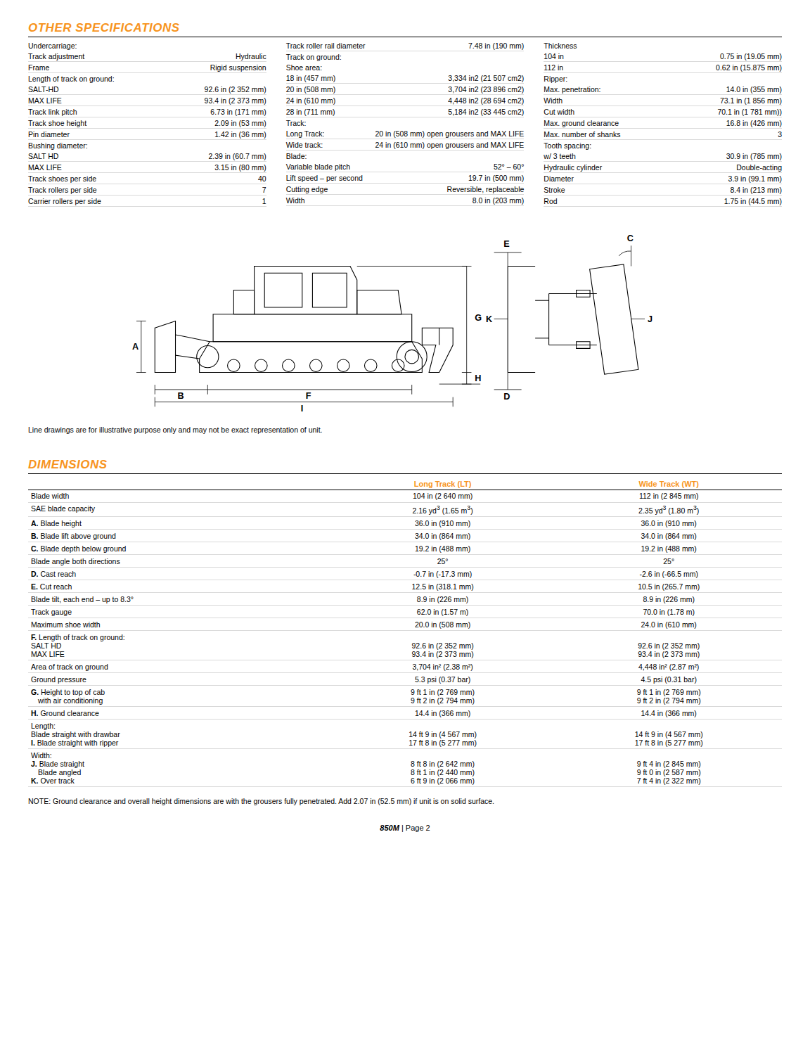OTHER SPECIFICATIONS
| Undercarriage: |
| Track adjustment | Hydraulic |
| Frame | Rigid suspension |
| Length of track on ground: |
| SALT-HD | 92.6 in (2 352 mm) |
| MAX LIFE | 93.4 in (2 373 mm) |
| Track link pitch | 6.73 in (171 mm) |
| Track shoe height | 2.09 in (53 mm) |
| Pin diameter | 1.42 in (36 mm) |
| Bushing diameter: |
| SALT HD | 2.39 in (60.7 mm) |
| MAX LIFE | 3.15 in (80 mm) |
| Track shoes per side | 40 |
| Track rollers per side | 7 |
| Carrier rollers per side | 1 |
| Track roller rail diameter | 7.48 in (190 mm) |
| Track on ground: |
| Shoe area: |
| 18 in (457 mm) | 3,334 in2 (21 507 cm2) |
| 20 in (508 mm) | 3,704 in2 (23 896 cm2) |
| 24 in (610 mm) | 4,448 in2 (28 694 cm2) |
| 28 in (711 mm) | 5,184 in2 (33 445 cm2) |
| Track: |
| Long Track: | 20 in (508 mm) open grousers and MAX LIFE |
| Wide track: | 24 in (610 mm) open grousers and MAX LIFE |
| Blade: |
| Variable blade pitch | 52° – 60° |
| Lift speed – per second | 19.7 in (500 mm) |
| Cutting edge | Reversible, replaceable |
| Width | 8.0 in (203 mm) |
| Thickness |
| 104 in | 0.75 in (19.05 mm) |
| 112 in | 0.62 in (15.875 mm) |
| Ripper: |
| Max. penetration: | 14.0 in (355 mm) |
| Width | 73.1 in (1 856 mm) |
| Cut width | 70.1 in (1 781 mm)) |
| Max. ground clearance | 16.8 in (426 mm) |
| Max. number of shanks | 3 |
| Tooth spacing: |
| w/ 3 teeth | 30.9 in (785 mm) |
| Hydraulic cylinder | Double-acting |
| Diameter | 3.9 in (99.1 mm) |
| Stroke | 8.4 in (213 mm) |
| Rod | 1.75 in (44.5 mm) |
A B F I G H E C K J D
Line drawings are for illustrative purpose only and may not be exact representation of unit.
DIMENSIONS
| | Long Track (LT) | Wide Track (WT) |
| --- | --- | --- |
| Blade width | 104 in (2 640 mm) | 112 in (2 845 mm) |
| SAE blade capacity | 2.16 yd 3 (1.65 m 3 ) | 2.35 yd 3 (1.80 m 3 ) |
| A. Blade height | 36.0 in (910 mm) | 36.0 in (910 mm) |
| B. Blade lift above ground | 34.0 in (864 mm) | 34.0 in (864 mm) |
| C. Blade depth below ground | 19.2 in (488 mm) | 19.2 in (488 mm) |
| Blade angle both directions | 25° | 25° |
| D. Cast reach | -0.7 in (-17.3 mm) | -2.6 in (-66.5 mm) |
| E. Cut reach | 12.5 in (318.1 mm) | 10.5 in (265.7 mm) |
| Blade tilt, each end – up to 8.3° | 8.9 in (226 mm) | 8.9 in (226 mm) |
| Track gauge | 62.0 in (1.57 m) | 70.0 in (1.78 m) |
| Maximum shoe width | 20.0 in (508 mm) | 24.0 in (610 mm) |
| F. Length of track on ground: SALT HD MAX LIFE | 92.6 in (2 352 mm) 93.4 in (2 373 mm) | 92.6 in (2 352 mm) 93.4 in (2 373 mm) |
| Area of track on ground | 3,704 in² (2.38 m²) | 4,448 in² (2.87 m²) |
| Ground pressure | 5.3 psi (0.37 bar) | 4.5 psi (0.31 bar) |
| G. Height to top of cab with air conditioning | 9 ft 1 in (2 769 mm) 9 ft 2 in (2 794 mm) | 9 ft 1 in (2 769 mm) 9 ft 2 in (2 794 mm) |
| H. Ground clearance | 14.4 in (366 mm) | 14.4 in (366 mm) |
| Length: Blade straight with drawbar I. Blade straight with ripper | 14 ft 9 in (4 567 mm) 17 ft 8 in (5 277 mm) | 14 ft 9 in (4 567 mm) 17 ft 8 in (5 277 mm) |
| Width: J. Blade straight Blade angled K. Over track | 8 ft 8 in (2 642 mm) 8 ft 1 in (2 440 mm) 6 ft 9 in (2 066 mm) | 9 ft 4 in (2 845 mm) 9 ft 0 in (2 587 mm) 7 ft 4 in (2 322 mm) |
NOTE: Ground clearance and overall height dimensions are with the grousers fully penetrated. Add 2.07 in (52.5 mm) if unit is on solid surface.
850M | Page 2